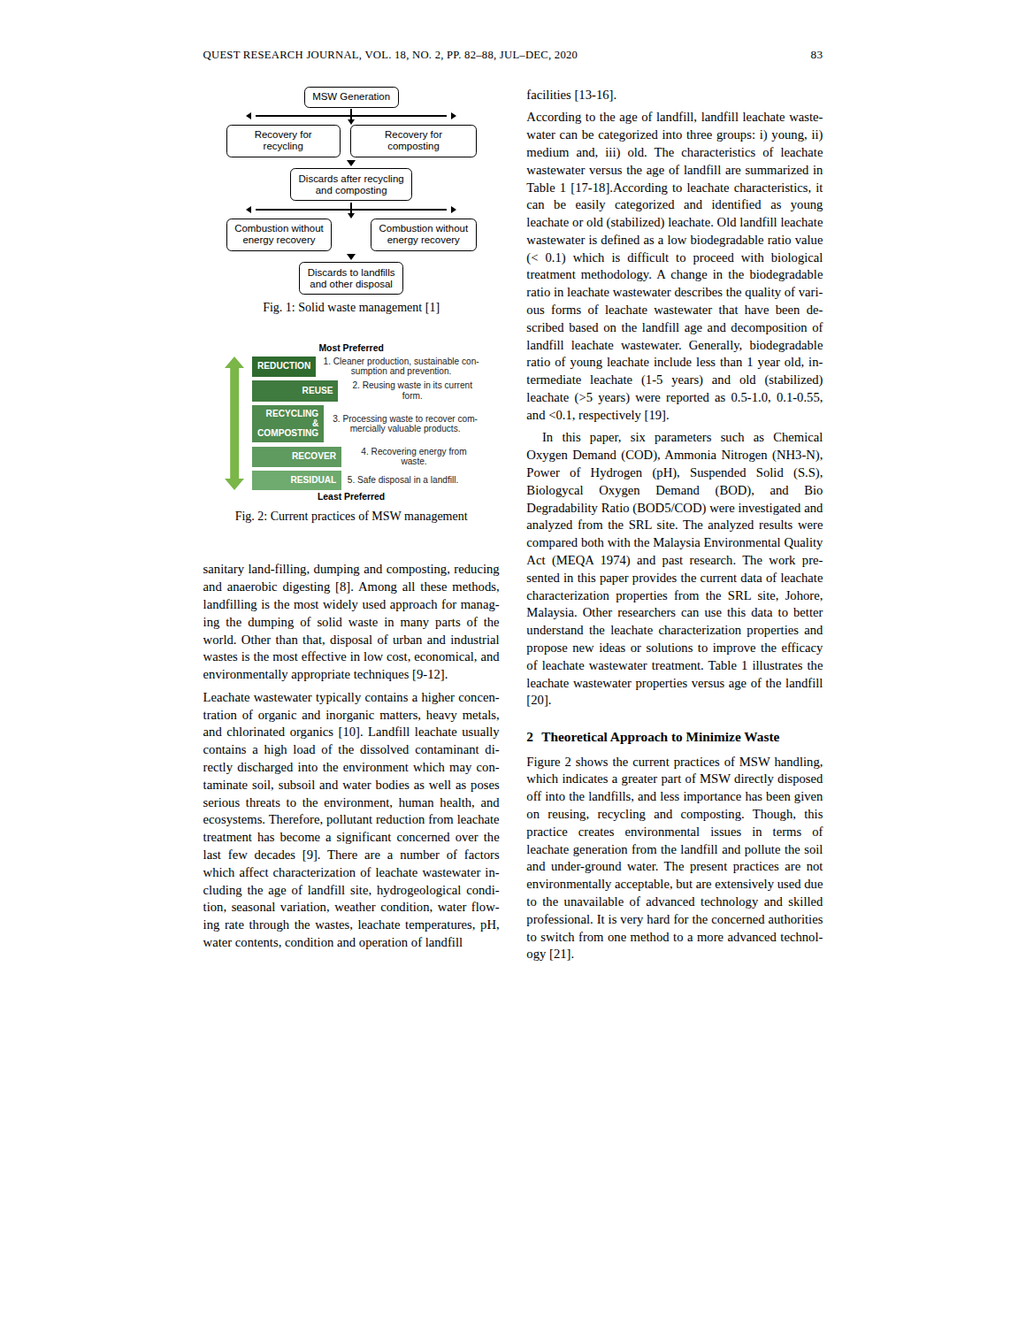Quest Research Journal, Vol. 18, No. 2, pp. 82–88, Jul–Dec, 2020
83
MSW Generation
Recovery for recycling
Recovery for composting
Discards after recycling
and composting
Combustion without
energy recovery
Combustion without
energy recovery
Discards to landfills
and other disposal
Fig. 1: Solid waste management [1]
Most Preferred
REDUCTION
1. Cleaner production, sustainable consumption and prevention.
REUSE
2. Reusing waste in its current form.
RECYCLING &
COMPOSTING
3. Processing waste to recover commercially valuable products.
RECOVER
4. Recovering energy from waste.
RESIDUAL
5. Safe disposal in a landfill.
Least Preferred
Fig. 2: Current practices of MSW management
sanitary land-filling, dumping and composting, reducing and anaerobic digesting [8]. Among all these methods, landfilling is the most widely used approach for managing the dumping of solid waste in many parts of the world. Other than that, disposal of urban and industrial wastes is the most effective in low cost, economical, and environmentally appropriate techniques [9-12].
Leachate wastewater typically contains a higher concentration of organic and inorganic matters, heavy metals, and chlorinated organics [10]. Landfill leachate usually contains a high load of the dissolved contaminant directly discharged into the environment which may contaminate soil, subsoil and water bodies as well as poses serious threats to the environment, human health, and ecosystems. Therefore, pollutant reduction from leachate treatment has become a significant concerned over the last few decades [9]. There are a number of factors which affect characterization of leachate wastewater including the age of landfill site, hydrogeological condition, seasonal variation, weather condition, water flowing rate through the wastes, leachate temperatures, pH, water contents, condition and operation of landfill
facilities [13-16].
According to the age of landfill, landfill leachate wastewater can be categorized into three groups: i) young, ii) medium and, iii) old. The characteristics of leachate wastewater versus the age of landfill are summarized in Table 1 [17-18].According to leachate characteristics, it can be easily categorized and identified as young leachate or old (stabilized) leachate. Old landfill leachate wastewater is defined as a low biodegradable ratio value (< 0.1) which is difficult to proceed with biological treatment methodology. A change in the biodegradable ratio in leachate wastewater describes the quality of various forms of leachate wastewater that have been described based on the landfill age and decomposition of landfill leachate wastewater. Generally, biodegradable ratio of young leachate include less than 1 year old, intermediate leachate (1-5 years) and old (stabilized) leachate (>5 years) were reported as 0.5-1.0, 0.1-0.55, and <0.1, respectively [19].
In this paper, six parameters such as Chemical Oxygen Demand (COD), Ammonia Nitrogen (NH3-N), Power of Hydrogen (pH), Suspended Solid (S.S), Biologycal Oxygen Demand (BOD), and Bio Degradability Ratio (BOD5/COD) were investigated and analyzed from the SRL site. The analyzed results were compared both with the Malaysia Environmental Quality Act (MEQA 1974) and past research. The work presented in this paper provides the current data of leachate characterization properties from the SRL site, Johore, Malaysia. Other researchers can use this data to better understand the leachate characterization properties and propose new ideas or solutions to improve the efficacy of leachate wastewater treatment. Table 1 illustrates the leachate wastewater properties versus age of the landfill [20].
2 Theoretical Approach to Minimize Waste
Figure 2 shows the current practices of MSW handling, which indicates a greater part of MSW directly disposed off into the landfills, and less importance has been given on reusing, recycling and composting. Though, this practice creates environmental issues in terms of leachate generation from the landfill and pollute the soil and under-ground water. The present practices are not environmentally acceptable, but are extensively used due to the unavailable of advanced technology and skilled professional. It is very hard for the concerned authorities to switch from one method to a more advanced technology [21].